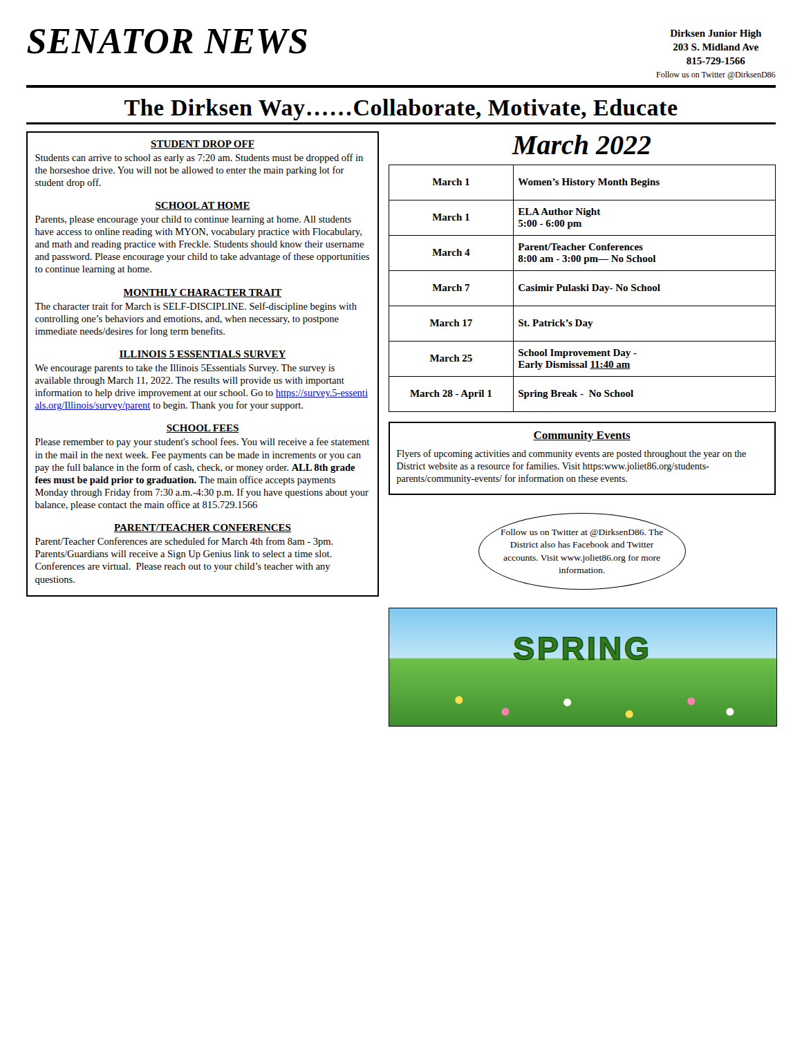SENATOR NEWS
Dirksen Junior High 203 S. Midland Ave 815-729-1566 Follow us on Twitter @DirksenD86
The Dirksen Way……Collaborate, Motivate, Educate
Student Drop Off
Students can arrive to school as early as 7:20 am. Students must be dropped off in the horseshoe drive. You will not be allowed to enter the main parking lot for student drop off.
School at Home
Parents, please encourage your child to continue learning at home. All students have access to online reading with MYON, vocabulary practice with Flocabulary, and math and reading practice with Freckle. Students should know their username and password. Please encourage your child to take advantage of these opportunities to continue learning at home.
Monthly Character Trait
The character trait for March is SELF-DISCIPLINE. Self-discipline begins with controlling one’s behaviors and emotions, and, when necessary, to postpone immediate needs/desires for long term benefits.
Illinois 5 Essentials Survey
We encourage parents to take the Illinois 5Essentials Survey. The survey is available through March 11, 2022. The results will provide us with important information to help drive improvement at our school. Go to https://survey.5-essentials.org/Illinois/survey/parent to begin. Thank you for your support.
School Fees
Please remember to pay your student's school fees. You will receive a fee statement in the mail in the next week. Fee payments can be made in increments or you can pay the full balance in the form of cash, check, or money order. ALL 8th grade fees must be paid prior to graduation. The main office accepts payments Monday through Friday from 7:30 a.m.-4:30 p.m. If you have questions about your balance, please contact the main office at 815.729.1566
Parent/Teacher Conferences
Parent/Teacher Conferences are scheduled for March 4th from 8am - 3pm. Parents/Guardians will receive a Sign Up Genius link to select a time slot. Conferences are virtual. Please reach out to your child’s teacher with any questions.
March 2022
| March 1 | Women’s History Month Begins |
| March 1 | ELA Author Night 5:00 - 6:00 pm |
| March 4 | Parent/Teacher Conferences 8:00 am - 3:00 pm— No School |
| March 7 | Casimir Pulaski Day- No School |
| March 17 | St. Patrick’s Day |
| March 25 | School Improvement Day - Early Dismissal 11:40 am |
| March 28 - April 1 | Spring Break - No School |
Community Events
Flyers of upcoming activities and community events are posted throughout the year on the District website as a resource for families. Visit https:www.joliet86.org/students-parents/community-events/ for information on these events.
Follow us on Twitter at @DirksenD86. The District also has Facebook and Twitter accounts. Visit www.joliet86.org for more information.
SPRING